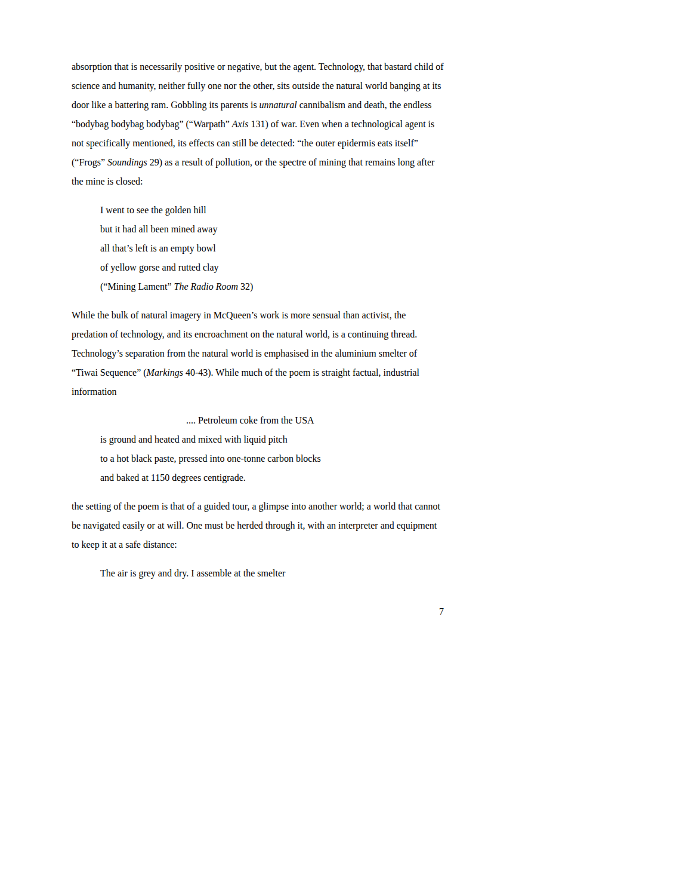absorption that is necessarily positive or negative, but the agent. Technology, that bastard child of science and humanity, neither fully one nor the other, sits outside the natural world banging at its door like a battering ram. Gobbling its parents is unnatural cannibalism and death, the endless “bodybag bodybag bodybag” (“Warpath” Axis 131) of war. Even when a technological agent is not specifically mentioned, its effects can still be detected: “the outer epidermis eats itself” (“Frogs” Soundings 29) as a result of pollution, or the spectre of mining that remains long after the mine is closed:
I went to see the golden hill
but it had all been mined away
all that’s left is an empty bowl
of yellow gorse and rutted clay
(“Mining Lament” The Radio Room 32)
While the bulk of natural imagery in McQueen’s work is more sensual than activist, the predation of technology, and its encroachment on the natural world, is a continuing thread. Technology’s separation from the natural world is emphasised in the aluminium smelter of “Tiwai Sequence” (Markings 40-43). While much of the poem is straight factual, industrial information
.... Petroleum coke from the USA
is ground and heated and mixed with liquid pitch
to a hot black paste, pressed into one-tonne carbon blocks
and baked at 1150 degrees centigrade.
the setting of the poem is that of a guided tour, a glimpse into another world; a world that cannot be navigated easily or at will. One must be herded through it, with an interpreter and equipment to keep it at a safe distance:
The air is grey and dry. I assemble at the smelter
7